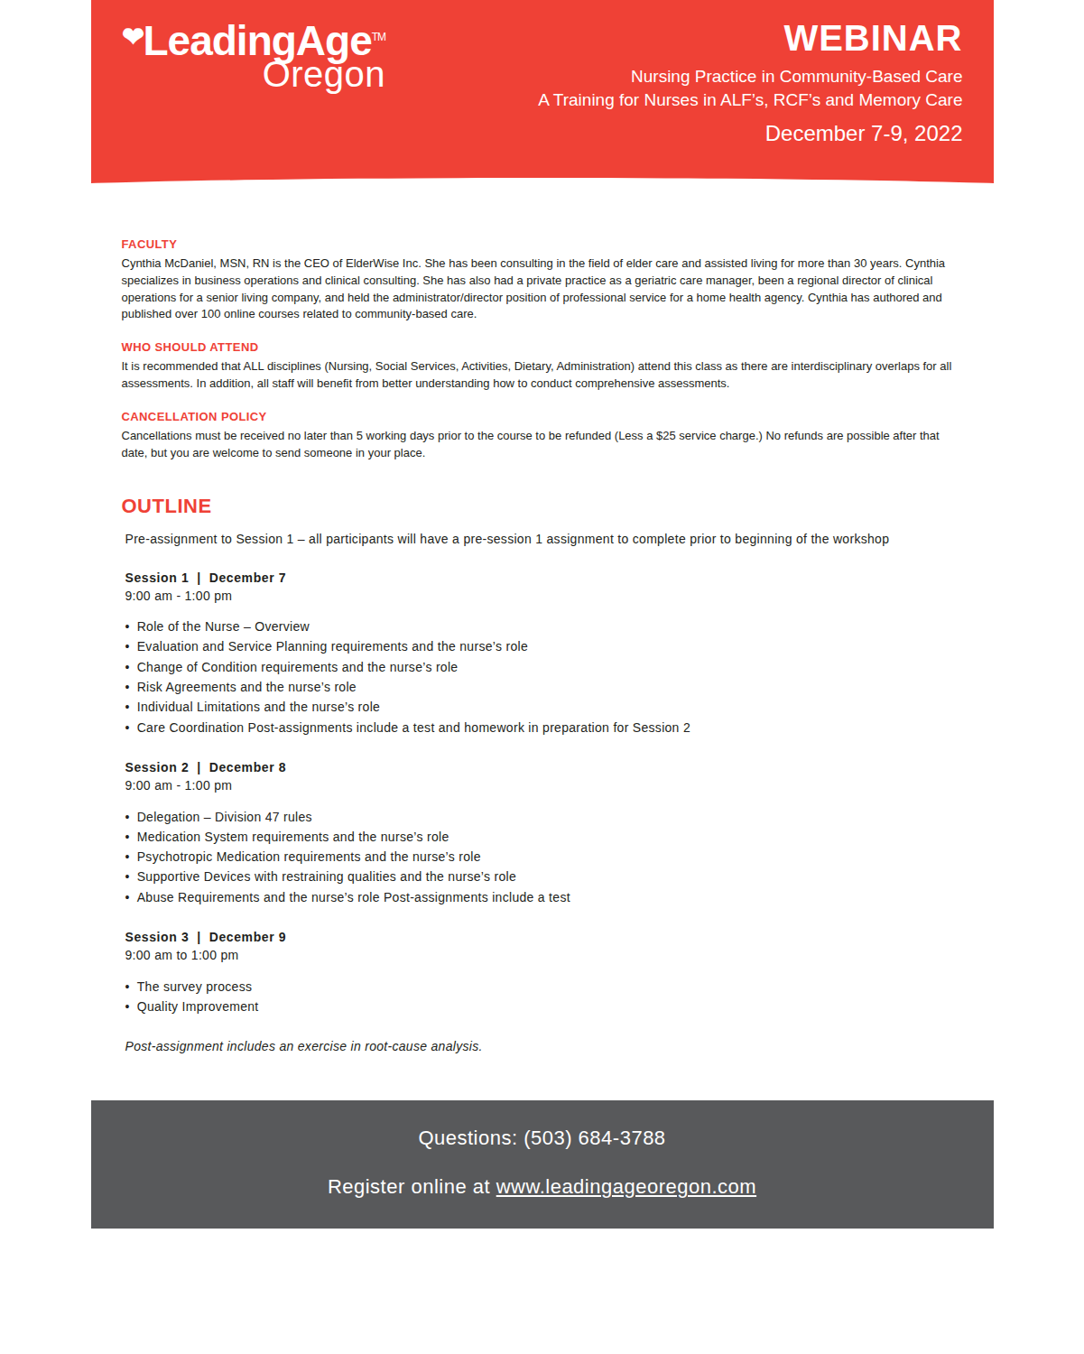❤LeadingAgeTM Oregon
WEBINAR
Nursing Practice in Community-Based Care
A Training for Nurses in ALF’s, RCF’s and Memory Care
December 7-9, 2022
Faculty
Cynthia McDaniel, MSN, RN is the CEO of ElderWise Inc. She has been consulting in the field of elder care and assisted living for more than 30 years. Cynthia specializes in business operations and clinical consulting. She has also had a private practice as a geriatric care manager, been a regional director of clinical operations for a senior living company, and held the administrator/director position of professional service for a home health agency. Cynthia has authored and published over 100 online courses related to community-based care.
Who Should Attend
It is recommended that ALL disciplines (Nursing, Social Services, Activities, Dietary, Administration) attend this class as there are interdisciplinary overlaps for all assessments. In addition, all staff will benefit from better understanding how to conduct comprehensive assessments.
Cancellation Policy
Cancellations must be received no later than 5 working days prior to the course to be refunded (Less a $25 service charge.) No refunds are possible after that date, but you are welcome to send someone in your place.
Outline
Pre-assignment to Session 1 – all participants will have a pre-session 1 assignment to complete prior to beginning of the workshop
Session 1 | December 7
9:00 am - 1:00 pm
Role of the Nurse – Overview
Evaluation and Service Planning requirements and the nurse’s role
Change of Condition requirements and the nurse’s role
Risk Agreements and the nurse’s role
Individual Limitations and the nurse’s role
Care Coordination Post-assignments include a test and homework in preparation for Session 2
Session 2 | December 8
9:00 am - 1:00 pm
Delegation – Division 47 rules
Medication System requirements and the nurse’s role
Psychotropic Medication requirements and the nurse’s role
Supportive Devices with restraining qualities and the nurse’s role
Abuse Requirements and the nurse’s role Post-assignments include a test
Session 3 | December 9
9:00 am to 1:00 pm
The survey process
Quality Improvement
Post-assignment includes an exercise in root-cause analysis.
Questions: (503) 684-3788
Register online at www.leadingageoregon.com